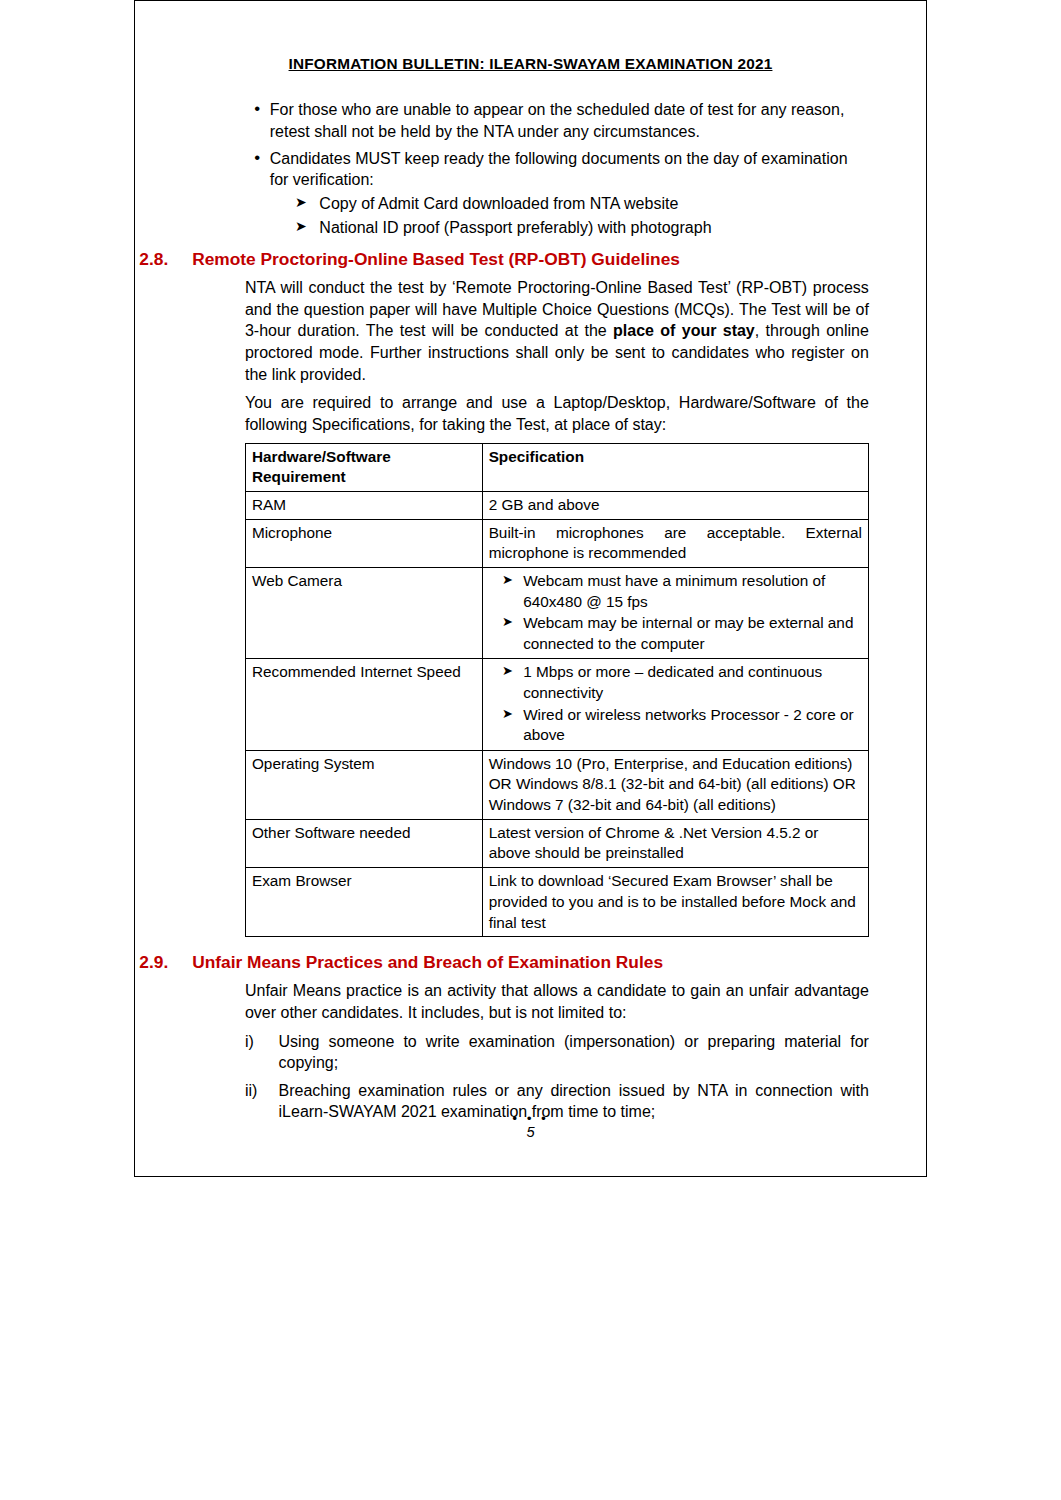INFORMATION BULLETIN: ILEARN-SWAYAM EXAMINATION 2021
For those who are unable to appear on the scheduled date of test for any reason, retest shall not be held by the NTA under any circumstances.
Candidates MUST keep ready the following documents on the day of examination for verification:
Copy of Admit Card downloaded from NTA website
National ID proof (Passport preferably) with photograph
2.8. Remote Proctoring-Online Based Test (RP-OBT) Guidelines
NTA will conduct the test by ‘Remote Proctoring-Online Based Test’ (RP-OBT) process and the question paper will have Multiple Choice Questions (MCQs). The Test will be of 3-hour duration. The test will be conducted at the place of your stay, through online proctored mode. Further instructions shall only be sent to candidates who register on the link provided.
You are required to arrange and use a Laptop/Desktop, Hardware/Software of the following Specifications, for taking the Test, at place of stay:
| Hardware/Software Requirement | Specification |
| RAM | 2 GB and above |
| Microphone | Built-in microphones are acceptable. External microphone is recommended |
| Web Camera | Webcam must have a minimum resolution of 640x480 @ 15 fps Webcam may be internal or may be external and connected to the computer |
| Recommended Internet Speed | 1 Mbps or more – dedicated and continuous connectivity Wired or wireless networks Processor - 2 core or above |
| Operating System | Windows 10 (Pro, Enterprise, and Education editions) OR Windows 8/8.1 (32-bit and 64-bit) (all editions) OR Windows 7 (32-bit and 64-bit) (all editions) |
| Other Software needed | Latest version of Chrome & .Net Version 4.5.2 or above should be preinstalled |
| Exam Browser | Link to download ‘Secured Exam Browser’ shall be provided to you and is to be installed before Mock and final test |
2.9. Unfair Means Practices and Breach of Examination Rules
Unfair Means practice is an activity that allows a candidate to gain an unfair advantage over other candidates. It includes, but is not limited to:
Using someone to write examination (impersonation) or preparing material for copying;
Breaching examination rules or any direction issued by NTA in connection with iLearn-SWAYAM 2021 examination from time to time;
• • •
5